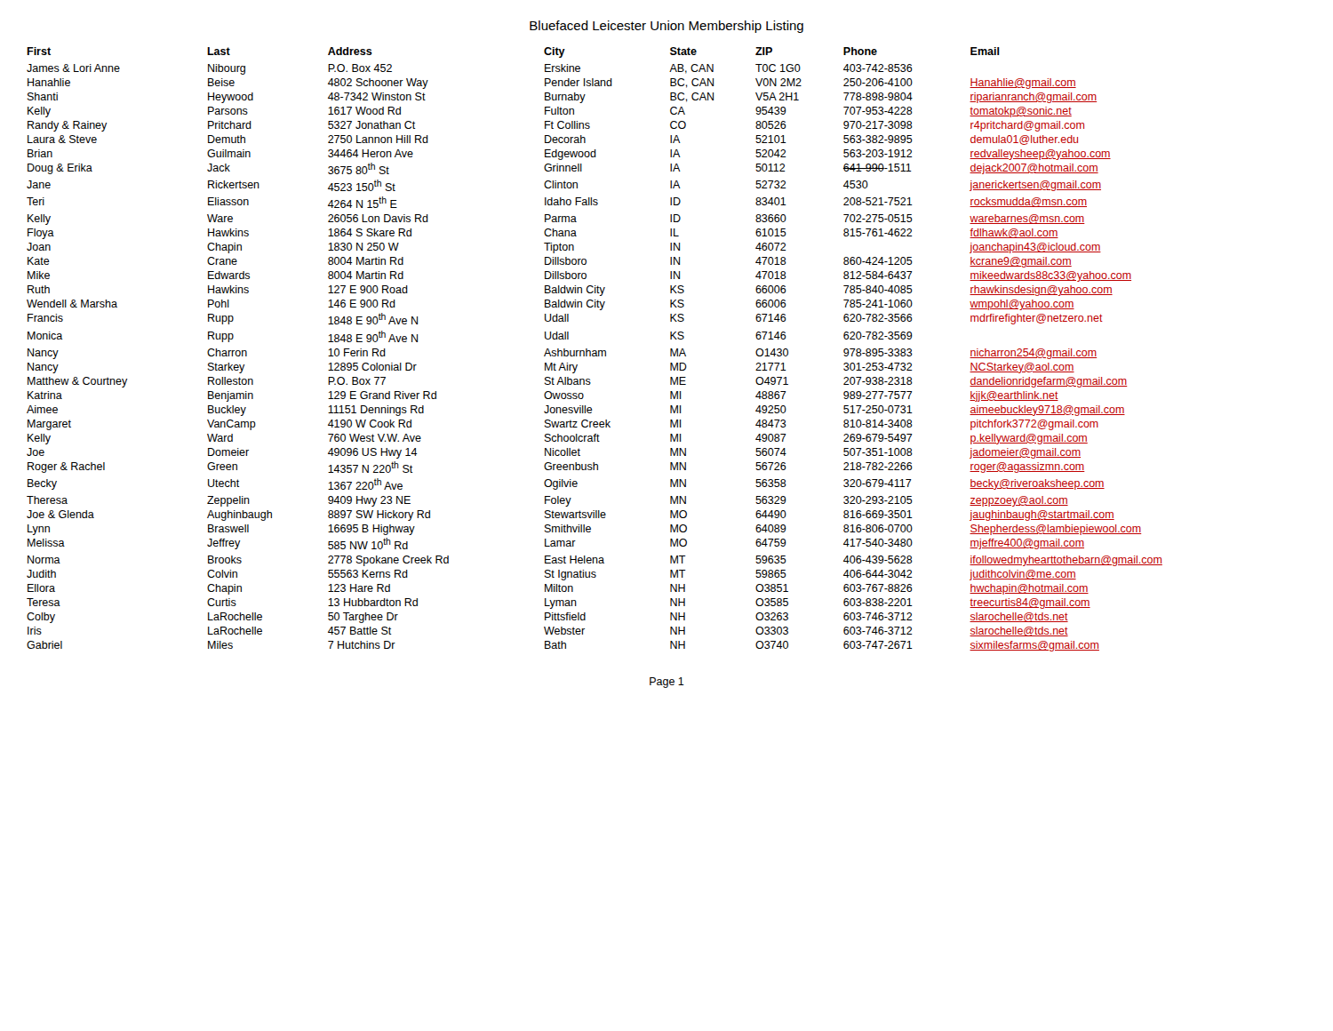Bluefaced Leicester Union Membership Listing
| First | Last | Address | City | State | ZIP | Phone | Email |
| --- | --- | --- | --- | --- | --- | --- | --- |
| James & Lori Anne | Nibourg | P.O. Box 452 | Erskine | AB, CAN | T0C 1G0 | 403-742-8536 | |
| Hanahlie | Beise | 4802 Schooner Way | Pender Island | BC, CAN | V0N 2M2 | 250-206-4100 | Hanahlie@gmail.com |
| Shanti | Heywood | 48-7342 Winston St | Burnaby | BC, CAN | V5A 2H1 | 778-898-9804 | riparianranch@gmail.com |
| Kelly | Parsons | 1617 Wood Rd | Fulton | CA | 95439 | 707-953-4228 | tomatokp@sonic.net |
| Randy & Rainey | Pritchard | 5327 Jonathan Ct | Ft Collins | CO | 80526 | 970-217-3098 | r4pritchard@gmail.com |
| Laura & Steve | Demuth | 2750 Lannon Hill Rd | Decorah | IA | 52101 | 563-382-9895 | demula01@luther.edu |
| Brian | Guilmain | 34464 Heron Ave | Edgewood | IA | 52042 | 563-203-1912 | redvalleysheep@yahoo.com |
| Doug & Erika | Jack | 3675 80 th St | Grinnell | IA | 50112 | 641-990 -1511 | dejack2007@hotmail.com |
| Jane | Rickertsen | 4523 150 th St | Clinton | IA | 52732 | 4530 | janerickertsen@gmail.com |
| Teri | Eliasson | 4264 N 15 th E | Idaho Falls | ID | 83401 | 208-521-7521 | rocksmudda@msn.com |
| Kelly | Ware | 26056 Lon Davis Rd | Parma | ID | 83660 | 702-275-0515 | warebarnes@msn.com |
| Floya | Hawkins | 1864 S Skare Rd | Chana | IL | 61015 | 815-761-4622 | fdlhawk@aol.com |
| Joan | Chapin | 1830 N 250 W | Tipton | IN | 46072 | | joanchapin43@icloud.com |
| Kate | Crane | 8004 Martin Rd | Dillsboro | IN | 47018 | 860-424-1205 | kcrane9@gmail.com |
| Mike | Edwards | 8004 Martin Rd | Dillsboro | IN | 47018 | 812-584-6437 | mikeedwards88c33@yahoo.com |
| Ruth | Hawkins | 127 E 900 Road | Baldwin City | KS | 66006 | 785-840-4085 | rhawkinsdesign@yahoo.com |
| Wendell & Marsha | Pohl | 146 E 900 Rd | Baldwin City | KS | 66006 | 785-241-1060 | wmpohl@yahoo.com |
| Francis | Rupp | 1848 E 90 th Ave N | Udall | KS | 67146 | 620-782-3566 | mdrfirefighter@netzero.net |
| Monica | Rupp | 1848 E 90 th Ave N | Udall | KS | 67146 | 620-782-3569 | |
| Nancy | Charron | 10 Ferin Rd | Ashburnham | MA | O1430 | 978-895-3383 | nicharron254@gmail.com |
| Nancy | Starkey | 12895 Colonial Dr | Mt Airy | MD | 21771 | 301-253-4732 | NCStarkey@aol.com |
| Matthew & Courtney | Rolleston | P.O. Box 77 | St Albans | ME | O4971 | 207-938-2318 | dandelionridgefarm@gmail.com |
| Katrina | Benjamin | 129 E Grand River Rd | Owosso | MI | 48867 | 989-277-7577 | kjjk@earthlink.net |
| Aimee | Buckley | 11151 Dennings Rd | Jonesville | MI | 49250 | 517-250-0731 | aimeebuckley9718@gmail.com |
| Margaret | VanCamp | 4190 W Cook Rd | Swartz Creek | MI | 48473 | 810-814-3408 | pitchfork3772@gmail.com |
| Kelly | Ward | 760 West V.W. Ave | Schoolcraft | MI | 49087 | 269-679-5497 | p.kellyward@gmail.com |
| Joe | Domeier | 49096 US Hwy 14 | Nicollet | MN | 56074 | 507-351-1008 | jadomeier@gmail.com |
| Roger & Rachel | Green | 14357 N 220 th St | Greenbush | MN | 56726 | 218-782-2266 | roger@agassizmn.com |
| Becky | Utecht | 1367 220 th Ave | Ogilvie | MN | 56358 | 320-679-4117 | becky@riveroaksheep.com |
| Theresa | Zeppelin | 9409 Hwy 23 NE | Foley | MN | 56329 | 320-293-2105 | zeppzoey@aol.com |
| Joe & Glenda | Aughinbaugh | 8897 SW Hickory Rd | Stewartsville | MO | 64490 | 816-669-3501 | jaughinbaugh@startmail.com |
| Lynn | Braswell | 16695 B Highway | Smithville | MO | 64089 | 816-806-0700 | Shepherdess@lambiepiewool.com |
| Melissa | Jeffrey | 585 NW 10 th Rd | Lamar | MO | 64759 | 417-540-3480 | mjeffre400@gmail.com |
| Norma | Brooks | 2778 Spokane Creek Rd | East Helena | MT | 59635 | 406-439-5628 | ifollowedmyhearttothebarn@gmail.com |
| Judith | Colvin | 55563 Kerns Rd | St Ignatius | MT | 59865 | 406-644-3042 | judithcolvin@me.com |
| Ellora | Chapin | 123 Hare Rd | Milton | NH | O3851 | 603-767-8826 | hwchapin@hotmail.com |
| Teresa | Curtis | 13 Hubbardton Rd | Lyman | NH | O3585 | 603-838-2201 | treecurtis84@gmail.com |
| Colby | LaRochelle | 50 Targhee Dr | Pittsfield | NH | O3263 | 603-746-3712 | slarochelle@tds.net |
| Iris | LaRochelle | 457 Battle St | Webster | NH | O3303 | 603-746-3712 | slarochelle@tds.net |
| Gabriel | Miles | 7 Hutchins Dr | Bath | NH | O3740 | 603-747-2671 | sixmilesfarms@gmail.com |
Page 1